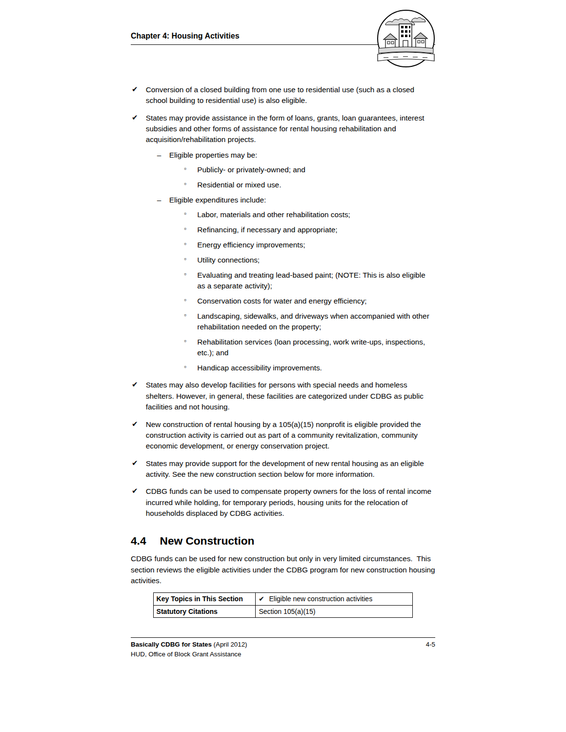Chapter 4: Housing Activities
Conversion of a closed building from one use to residential use (such as a closed school building to residential use) is also eligible.
States may provide assistance in the form of loans, grants, loan guarantees, interest subsidies and other forms of assistance for rental housing rehabilitation and acquisition/rehabilitation projects.
Eligible properties may be:
Publicly- or privately-owned; and
Residential or mixed use.
Eligible expenditures include:
Labor, materials and other rehabilitation costs;
Refinancing, if necessary and appropriate;
Energy efficiency improvements;
Utility connections;
Evaluating and treating lead-based paint; (NOTE: This is also eligible as a separate activity);
Conservation costs for water and energy efficiency;
Landscaping, sidewalks, and driveways when accompanied with other rehabilitation needed on the property;
Rehabilitation services (loan processing, work write-ups, inspections, etc.); and
Handicap accessibility improvements.
States may also develop facilities for persons with special needs and homeless shelters. However, in general, these facilities are categorized under CDBG as public facilities and not housing.
New construction of rental housing by a 105(a)(15) nonprofit is eligible provided the construction activity is carried out as part of a community revitalization, community economic development, or energy conservation project.
States may provide support for the development of new rental housing as an eligible activity. See the new construction section below for more information.
CDBG funds can be used to compensate property owners for the loss of rental income incurred while holding, for temporary periods, housing units for the relocation of households displaced by CDBG activities.
4.4 New Construction
CDBG funds can be used for new construction but only in very limited circumstances. This section reviews the eligible activities under the CDBG program for new construction housing activities.
| Key Topics in This Section | ✔ Eligible new construction activities |
| Statutory Citations | Section 105(a)(15) |
Basically CDBG for States (April 2012)
HUD, Office of Block Grant Assistance 4-5